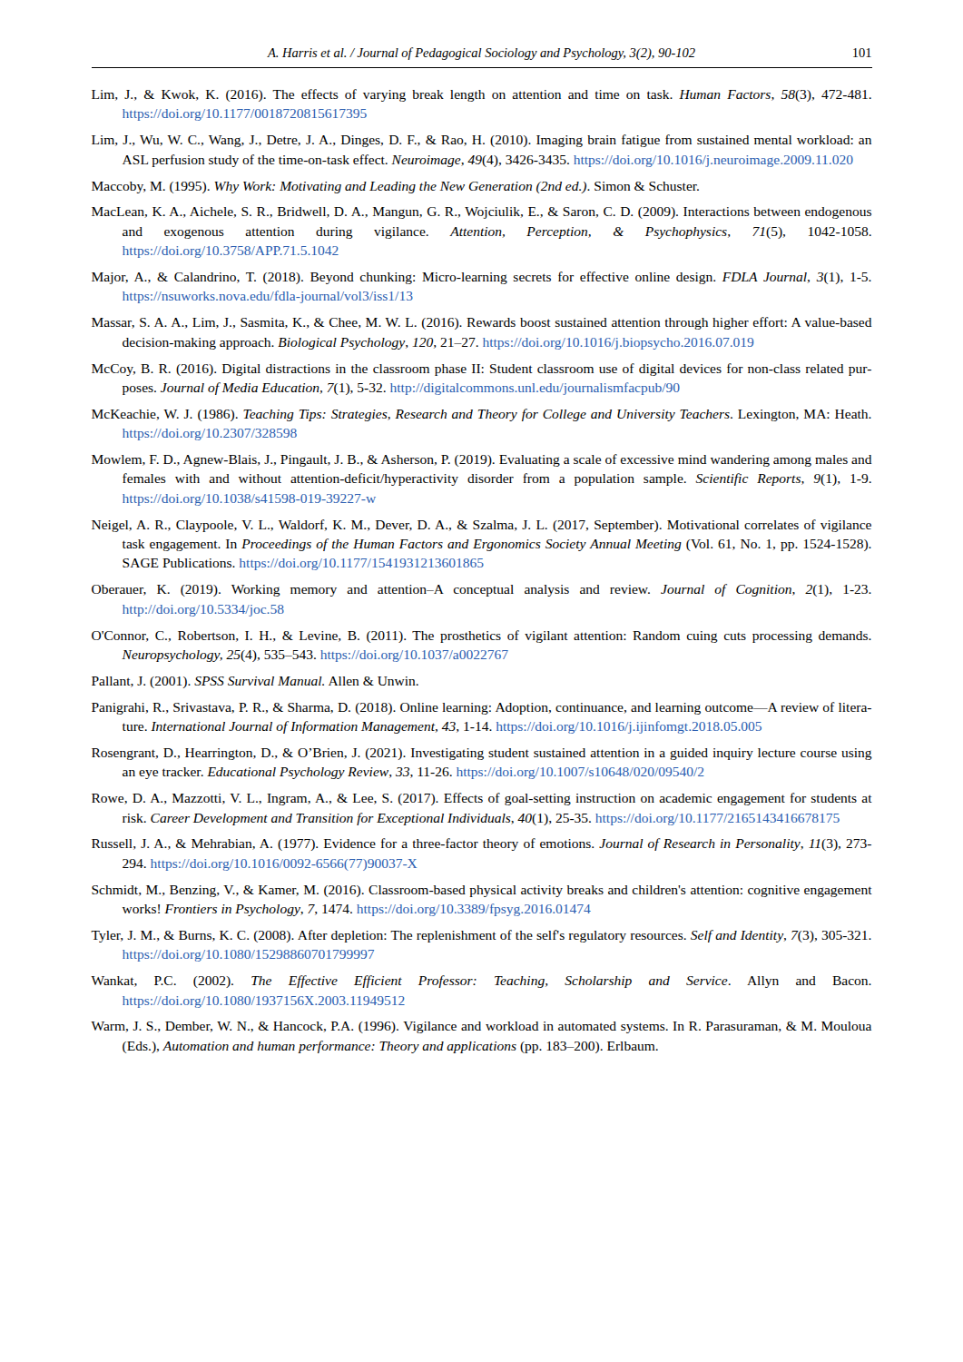A. Harris et al. / Journal of Pedagogical Sociology and Psychology, 3(2), 90-102 101
Lim, J., & Kwok, K. (2016). The effects of varying break length on attention and time on task. Human Factors, 58(3), 472-481. https://doi.org/10.1177/0018720815617395
Lim, J., Wu, W. C., Wang, J., Detre, J. A., Dinges, D. F., & Rao, H. (2010). Imaging brain fatigue from sustained mental workload: an ASL perfusion study of the time-on-task effect. Neuroimage, 49(4), 3426-3435. https://doi.org/10.1016/j.neuroimage.2009.11.020
Maccoby, M. (1995). Why Work: Motivating and Leading the New Generation (2nd ed.). Simon & Schuster.
MacLean, K. A., Aichele, S. R., Bridwell, D. A., Mangun, G. R., Wojciulik, E., & Saron, C. D. (2009). Interactions between endogenous and exogenous attention during vigilance. Attention, Perception, & Psychophysics, 71(5), 1042-1058. https://doi.org/10.3758/APP.71.5.1042
Major, A., & Calandrino, T. (2018). Beyond chunking: Micro-learning secrets for effective online design. FDLA Journal, 3(1), 1-5. https://nsuworks.nova.edu/fdla-journal/vol3/iss1/13
Massar, S. A. A., Lim, J., Sasmita, K., & Chee, M. W. L. (2016). Rewards boost sustained attention through higher effort: A value-based decision-making approach. Biological Psychology, 120, 21–27. https://doi.org/10.1016/j.biopsycho.2016.07.019
McCoy, B. R. (2016). Digital distractions in the classroom phase II: Student classroom use of digital devices for non-class related purposes. Journal of Media Education, 7(1), 5-32. http://digitalcommons.unl.edu/journalismfacpub/90
McKeachie, W. J. (1986). Teaching Tips: Strategies, Research and Theory for College and University Teachers. Lexington, MA: Heath. https://doi.org/10.2307/328598
Mowlem, F. D., Agnew-Blais, J., Pingault, J. B., & Asherson, P. (2019). Evaluating a scale of excessive mind wandering among males and females with and without attention-deficit/hyperactivity disorder from a population sample. Scientific Reports, 9(1), 1-9. https://doi.org/10.1038/s41598-019-39227-w
Neigel, A. R., Claypoole, V. L., Waldorf, K. M., Dever, D. A., & Szalma, J. L. (2017, September). Motivational correlates of vigilance task engagement. In Proceedings of the Human Factors and Ergonomics Society Annual Meeting (Vol. 61, No. 1, pp. 1524-1528). SAGE Publications. https://doi.org/10.1177/1541931213601865
Oberauer, K. (2019). Working memory and attention–A conceptual analysis and review. Journal of Cognition, 2(1), 1-23. http://doi.org/10.5334/joc.58
O'Connor, C., Robertson, I. H., & Levine, B. (2011). The prosthetics of vigilant attention: Random cuing cuts processing demands. Neuropsychology, 25(4), 535–543. https://doi.org/10.1037/a0022767
Pallant, J. (2001). SPSS Survival Manual. Allen & Unwin.
Panigrahi, R., Srivastava, P. R., & Sharma, D. (2018). Online learning: Adoption, continuance, and learning outcome—A review of literature. International Journal of Information Management, 43, 1-14. https://doi.org/10.1016/j.ijinfomgt.2018.05.005
Rosengrant, D., Hearrington, D., & O’Brien, J. (2021). Investigating student sustained attention in a guided inquiry lecture course using an eye tracker. Educational Psychology Review, 33, 11-26. https://doi.org/10.1007/s10648/020/09540/2
Rowe, D. A., Mazzotti, V. L., Ingram, A., & Lee, S. (2017). Effects of goal-setting instruction on academic engagement for students at risk. Career Development and Transition for Exceptional Individuals, 40(1), 25-35. https://doi.org/10.1177/2165143416678175
Russell, J. A., & Mehrabian, A. (1977). Evidence for a three-factor theory of emotions. Journal of Research in Personality, 11(3), 273-294. https://doi.org/10.1016/0092-6566(77)90037-X
Schmidt, M., Benzing, V., & Kamer, M. (2016). Classroom-based physical activity breaks and children's attention: cognitive engagement works! Frontiers in Psychology, 7, 1474. https://doi.org/10.3389/fpsyg.2016.01474
Tyler, J. M., & Burns, K. C. (2008). After depletion: The replenishment of the self's regulatory resources. Self and Identity, 7(3), 305-321. https://doi.org/10.1080/15298860701799997
Wankat, P.C. (2002). The Effective Efficient Professor: Teaching, Scholarship and Service. Allyn and Bacon. https://doi.org/10.1080/1937156X.2003.11949512
Warm, J. S., Dember, W. N., & Hancock, P.A. (1996). Vigilance and workload in automated systems. In R. Parasuraman, & M. Mouloua (Eds.), Automation and human performance: Theory and applications (pp. 183–200). Erlbaum.